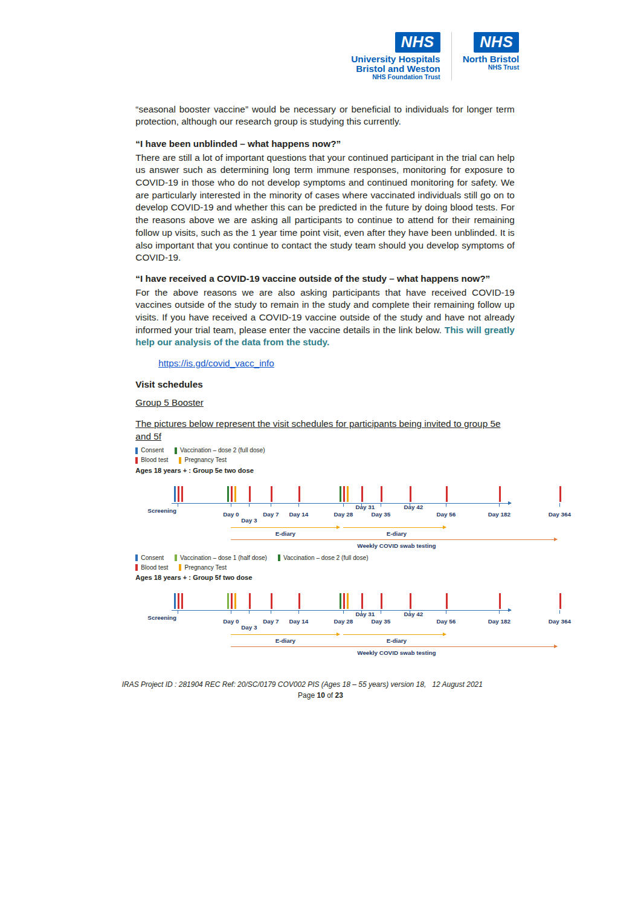NHS
University Hospitals
Bristol and Weston
NHS Foundation Trust
NHS
North Bristol
NHS Trust
“seasonal booster vaccine” would be necessary or beneficial to individuals for longer term protection, although our research group is studying this currently.
“I have been unblinded – what happens now?”
There are still a lot of important questions that your continued participant in the trial can help us answer such as determining long term immune responses, monitoring for exposure to COVID-19 in those who do not develop symptoms and continued monitoring for safety. We are particularly interested in the minority of cases where vaccinated individuals still go on to develop COVID-19 and whether this can be predicted in the future by doing blood tests. For the reasons above we are asking all participants to continue to attend for their remaining follow up visits, such as the 1 year time point visit, even after they have been unblinded. It is also important that you continue to contact the study team should you develop symptoms of COVID-19.
“I have received a COVID-19 vaccine outside of the study – what happens now?”
For the above reasons we are also asking participants that have received COVID-19 vaccines outside of the study to remain in the study and complete their remaining follow up visits. If you have received a COVID-19 vaccine outside of the study and have not already informed your trial team, please enter the vaccine details in the link below. This will greatly help our analysis of the data from the study.
https://is.gd/covid_vacc_info
Visit schedules
Group 5 Booster
The pictures below represent the visit schedules for participants being invited to group 5e and 5f
Consent Vaccination – dose 2 (full dose)
Blood test Pregnancy Test
Ages 18 years + : Group 5e two dose
Screening
Day 0
Day 3
Day 7
Day 14
Day 28
Day 31
Day 35
Day 42
Day 56
Day 182
Day 364
E-diary
E-diary
Weekly COVID swab testing
Consent Vaccination – dose 1 (half dose) Vaccination – dose 2 (full dose)
Blood test Pregnancy Test
Ages 18 years + : Group 5f two dose
Screening
Day 0
Day 3
Day 7
Day 14
Day 28
Day 31
Day 35
Day 42
Day 56
Day 182
Day 364
E-diary
E-diary
Weekly COVID swab testing
IRAS Project ID : 281904 REC Ref: 20/SC/0179 COV002 PIS (Ages 18 – 55 years) version 18, 12 August 2021
Page 10 of 23